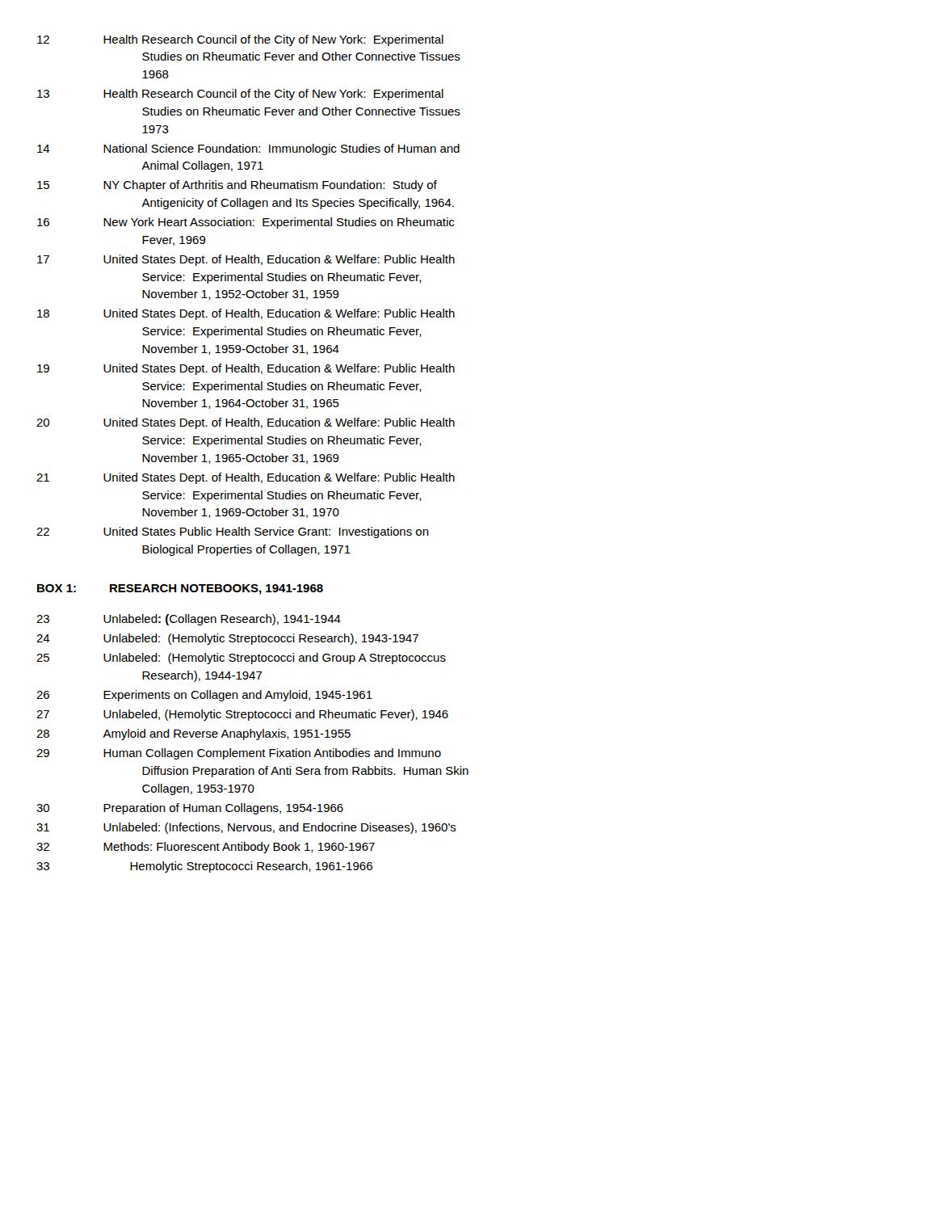| 12 | Health Research Council of the City of New York: Experimental Studies on Rheumatic Fever and Other Connective Tissues 1968 |
| 13 | Health Research Council of the City of New York: Experimental Studies on Rheumatic Fever and Other Connective Tissues 1973 |
| 14 | National Science Foundation: Immunologic Studies of Human and Animal Collagen, 1971 |
| 15 | NY Chapter of Arthritis and Rheumatism Foundation: Study of Antigenicity of Collagen and Its Species Specifically, 1964. |
| 16 | New York Heart Association: Experimental Studies on Rheumatic Fever, 1969 |
| 17 | United States Dept. of Health, Education & Welfare: Public Health Service: Experimental Studies on Rheumatic Fever, November 1, 1952-October 31, 1959 |
| 18 | United States Dept. of Health, Education & Welfare: Public Health Service: Experimental Studies on Rheumatic Fever, November 1, 1959-October 31, 1964 |
| 19 | United States Dept. of Health, Education & Welfare: Public Health Service: Experimental Studies on Rheumatic Fever, November 1, 1964-October 31, 1965 |
| 20 | United States Dept. of Health, Education & Welfare: Public Health Service: Experimental Studies on Rheumatic Fever, November 1, 1965-October 31, 1969 |
| 21 | United States Dept. of Health, Education & Welfare: Public Health Service: Experimental Studies on Rheumatic Fever, November 1, 1969-October 31, 1970 |
| 22 | United States Public Health Service Grant: Investigations on Biological Properties of Collagen, 1971 |
BOX 1: RESEARCH NOTEBOOKS, 1941-1968
| 23 | Unlabeled : ( Collagen Research), 1941-1944 |
| 24 | Unlabeled: (Hemolytic Streptococci Research), 1943-1947 |
| 25 | Unlabeled: (Hemolytic Streptococci and Group A Streptococcus Research), 1944-1947 |
| 26 | Experiments on Collagen and Amyloid, 1945-1961 |
| 27 | Unlabeled, (Hemolytic Streptococci and Rheumatic Fever), 1946 |
| 28 | Amyloid and Reverse Anaphylaxis, 1951-1955 |
| 29 | Human Collagen Complement Fixation Antibodies and Immuno Diffusion Preparation of Anti Sera from Rabbits. Human Skin Collagen, 1953-1970 |
| 30 | Preparation of Human Collagens, 1954-1966 |
| 31 | Unlabeled: (Infections, Nervous, and Endocrine Diseases), 1960's |
| 32 | Methods: Fluorescent Antibody Book 1, 1960-1967 |
| 33 | Hemolytic Streptococci Research, 1961-1966 |